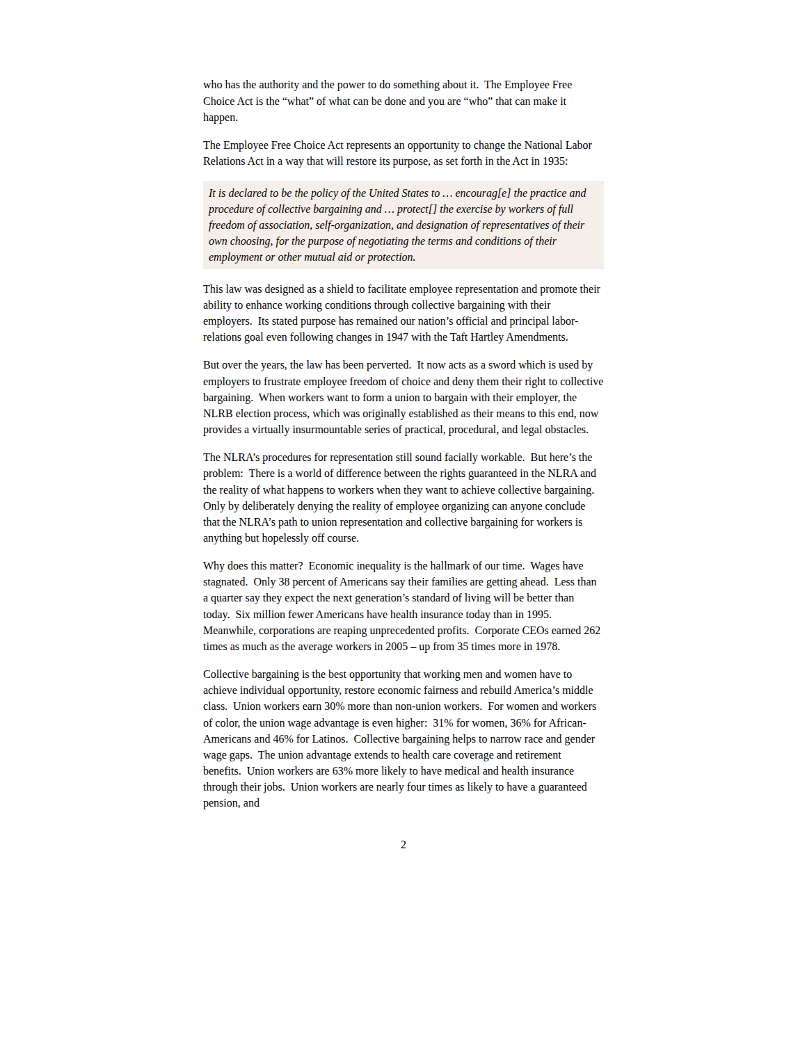who has the authority and the power to do something about it. The Employee Free Choice Act is the “what” of what can be done and you are “who” that can make it happen.
The Employee Free Choice Act represents an opportunity to change the National Labor Relations Act in a way that will restore its purpose, as set forth in the Act in 1935:
It is declared to be the policy of the United States to … encourag[e] the practice and procedure of collective bargaining and … protect[] the exercise by workers of full freedom of association, self-organization, and designation of representatives of their own choosing, for the purpose of negotiating the terms and conditions of their employment or other mutual aid or protection.
This law was designed as a shield to facilitate employee representation and promote their ability to enhance working conditions through collective bargaining with their employers. Its stated purpose has remained our nation’s official and principal labor-relations goal even following changes in 1947 with the Taft Hartley Amendments.
But over the years, the law has been perverted. It now acts as a sword which is used by employers to frustrate employee freedom of choice and deny them their right to collective bargaining. When workers want to form a union to bargain with their employer, the NLRB election process, which was originally established as their means to this end, now provides a virtually insurmountable series of practical, procedural, and legal obstacles.
The NLRA’s procedures for representation still sound facially workable. But here’s the problem: There is a world of difference between the rights guaranteed in the NLRA and the reality of what happens to workers when they want to achieve collective bargaining. Only by deliberately denying the reality of employee organizing can anyone conclude that the NLRA’s path to union representation and collective bargaining for workers is anything but hopelessly off course.
Why does this matter? Economic inequality is the hallmark of our time. Wages have stagnated. Only 38 percent of Americans say their families are getting ahead. Less than a quarter say they expect the next generation’s standard of living will be better than today. Six million fewer Americans have health insurance today than in 1995. Meanwhile, corporations are reaping unprecedented profits. Corporate CEOs earned 262 times as much as the average workers in 2005 – up from 35 times more in 1978.
Collective bargaining is the best opportunity that working men and women have to achieve individual opportunity, restore economic fairness and rebuild America’s middle class. Union workers earn 30% more than non-union workers. For women and workers of color, the union wage advantage is even higher: 31% for women, 36% for African-Americans and 46% for Latinos. Collective bargaining helps to narrow race and gender wage gaps. The union advantage extends to health care coverage and retirement benefits. Union workers are 63% more likely to have medical and health insurance through their jobs. Union workers are nearly four times as likely to have a guaranteed pension, and
2